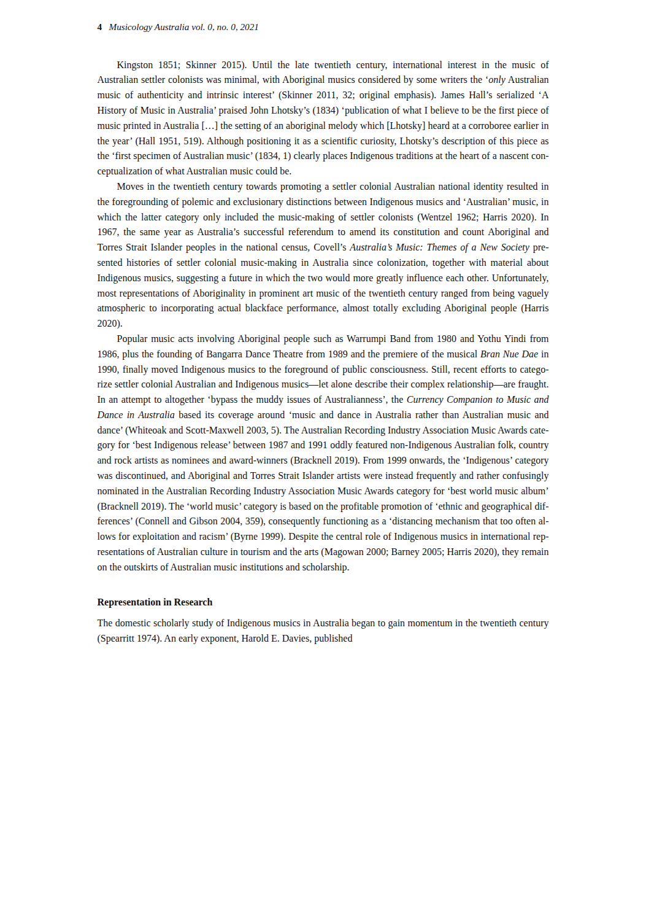4 Musicology Australia vol. 0, no. 0, 2021
Kingston 1851; Skinner 2015). Until the late twentieth century, international interest in the music of Australian settler colonists was minimal, with Aboriginal musics considered by some writers the ‘only Australian music of authenticity and intrinsic interest’ (Skinner 2011, 32; original emphasis). James Hall’s serialized ‘A History of Music in Australia’ praised John Lhotsky’s (1834) ‘publication of what I believe to be the first piece of music printed in Australia […] the setting of an aboriginal melody which [Lhotsky] heard at a corroboree earlier in the year’ (Hall 1951, 519). Although positioning it as a scientific curiosity, Lhotsky’s description of this piece as the ‘first specimen of Australian music’ (1834, 1) clearly places Indigenous traditions at the heart of a nascent conceptualization of what Australian music could be.
Moves in the twentieth century towards promoting a settler colonial Australian national identity resulted in the foregrounding of polemic and exclusionary distinctions between Indigenous musics and ‘Australian’ music, in which the latter category only included the music-making of settler colonists (Wentzel 1962; Harris 2020). In 1967, the same year as Australia’s successful referendum to amend its constitution and count Aboriginal and Torres Strait Islander peoples in the national census, Covell’s Australia’s Music: Themes of a New Society presented histories of settler colonial music-making in Australia since colonization, together with material about Indigenous musics, suggesting a future in which the two would more greatly influence each other. Unfortunately, most representations of Aboriginality in prominent art music of the twentieth century ranged from being vaguely atmospheric to incorporating actual blackface performance, almost totally excluding Aboriginal people (Harris 2020).
Popular music acts involving Aboriginal people such as Warrumpi Band from 1980 and Yothu Yindi from 1986, plus the founding of Bangarra Dance Theatre from 1989 and the premiere of the musical Bran Nue Dae in 1990, finally moved Indigenous musics to the foreground of public consciousness. Still, recent efforts to categorize settler colonial Australian and Indigenous musics—let alone describe their complex relationship—are fraught. In an attempt to altogether ‘bypass the muddy issues of Australianness’, the Currency Companion to Music and Dance in Australia based its coverage around ‘music and dance in Australia rather than Australian music and dance’ (Whiteoak and Scott-Maxwell 2003, 5). The Australian Recording Industry Association Music Awards category for ‘best Indigenous release’ between 1987 and 1991 oddly featured non-Indigenous Australian folk, country and rock artists as nominees and award-winners (Bracknell 2019). From 1999 onwards, the ‘Indigenous’ category was discontinued, and Aboriginal and Torres Strait Islander artists were instead frequently and rather confusingly nominated in the Australian Recording Industry Association Music Awards category for ‘best world music album’ (Bracknell 2019). The ‘world music’ category is based on the profitable promotion of ‘ethnic and geographical differences’ (Connell and Gibson 2004, 359), consequently functioning as a ‘distancing mechanism that too often allows for exploitation and racism’ (Byrne 1999). Despite the central role of Indigenous musics in international representations of Australian culture in tourism and the arts (Magowan 2000; Barney 2005; Harris 2020), they remain on the outskirts of Australian music institutions and scholarship.
Representation in Research
The domestic scholarly study of Indigenous musics in Australia began to gain momentum in the twentieth century (Spearritt 1974). An early exponent, Harold E. Davies, published